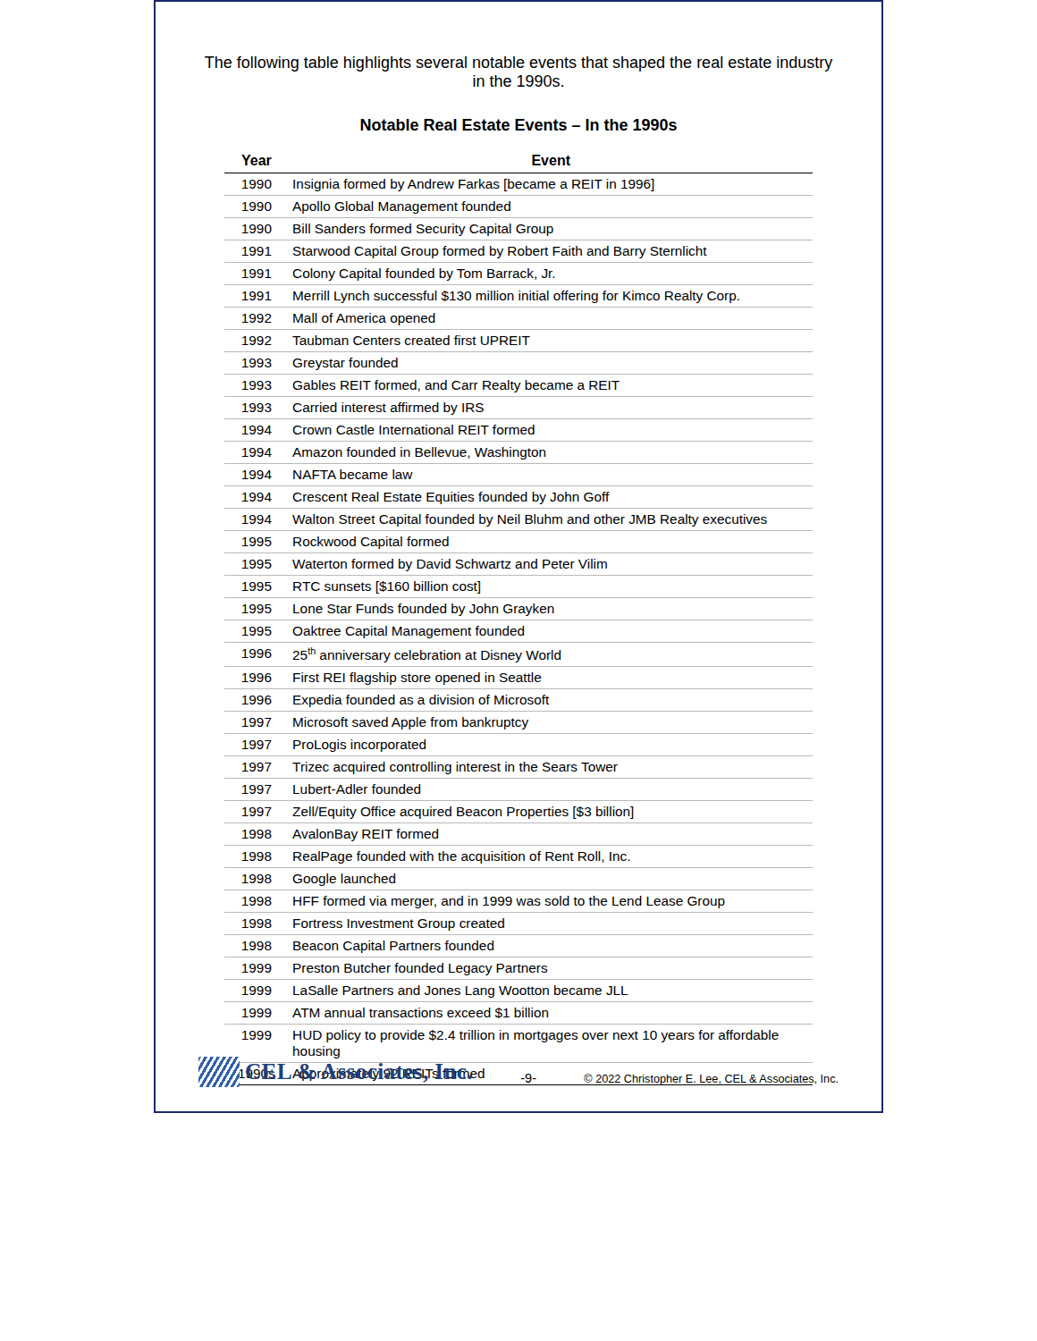The following table highlights several notable events that shaped the real estate industry in the 1990s.
Notable Real Estate Events – In the 1990s
| Year | Event |
| --- | --- |
| 1990 | Insignia formed by Andrew Farkas [became a REIT in 1996] |
| 1990 | Apollo Global Management founded |
| 1990 | Bill Sanders formed Security Capital Group |
| 1991 | Starwood Capital Group formed by Robert Faith and Barry Sternlicht |
| 1991 | Colony Capital founded by Tom Barrack, Jr. |
| 1991 | Merrill Lynch successful $130 million initial offering for Kimco Realty Corp. |
| 1992 | Mall of America opened |
| 1992 | Taubman Centers created first UPREIT |
| 1993 | Greystar founded |
| 1993 | Gables REIT formed, and Carr Realty became a REIT |
| 1993 | Carried interest affirmed by IRS |
| 1994 | Crown Castle International REIT formed |
| 1994 | Amazon founded in Bellevue, Washington |
| 1994 | NAFTA became law |
| 1994 | Crescent Real Estate Equities founded by John Goff |
| 1994 | Walton Street Capital founded by Neil Bluhm and other JMB Realty executives |
| 1995 | Rockwood Capital formed |
| 1995 | Waterton formed by David Schwartz and Peter Vilim |
| 1995 | RTC sunsets [$160 billion cost] |
| 1995 | Lone Star Funds founded by John Grayken |
| 1995 | Oaktree Capital Management founded |
| 1996 | 25 th anniversary celebration at Disney World |
| 1996 | First REI flagship store opened in Seattle |
| 1996 | Expedia founded as a division of Microsoft |
| 1997 | Microsoft saved Apple from bankruptcy |
| 1997 | ProLogis incorporated |
| 1997 | Trizec acquired controlling interest in the Sears Tower |
| 1997 | Lubert-Adler founded |
| 1997 | Zell/Equity Office acquired Beacon Properties [$3 billion] |
| 1998 | AvalonBay REIT formed |
| 1998 | RealPage founded with the acquisition of Rent Roll, Inc. |
| 1998 | Google launched |
| 1998 | HFF formed via merger, and in 1999 was sold to the Lend Lease Group |
| 1998 | Fortress Investment Group created |
| 1998 | Beacon Capital Partners founded |
| 1999 | Preston Butcher founded Legacy Partners |
| 1999 | LaSalle Partners and Jones Lang Wootton became JLL |
| 1999 | ATM annual transactions exceed $1 billion |
| 1999 | HUD policy to provide $2.4 trillion in mortgages over next 10 years for affordable housing |
| 1990s | Approximately 92 REITs formed |
CEL & Associates, Inc.
-9-
© 2022 Christopher E. Lee, CEL & Associates, Inc.